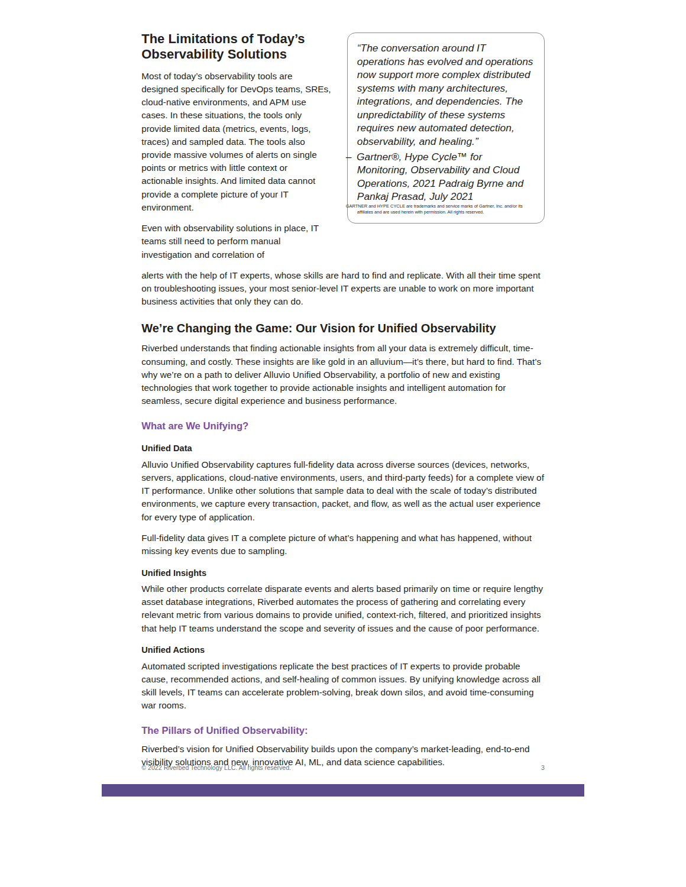“The conversation around IT operations has evolved and operations now support more complex distributed systems with many architectures, integrations, and dependencies. The unpredictability of these systems requires new automated detection, observability, and healing.”
–Gartner®, Hype Cycle™ for Monitoring, Observability and Cloud Operations, 2021 Padraig Byrne and Pankaj Prasad, July 2021GARTNER and HYPE CYCLE are trademarks and service marks of Gartner, Inc. and/or its affiliates and are used herein with permission. All rights reserved.
The Limitations of Today’s Observability Solutions
Most of today’s observability tools are designed specifically for DevOps teams, SREs, cloud-native environments, and APM use cases. In these situations, the tools only provide limited data (metrics, events, logs, traces) and sampled data. The tools also provide massive volumes of alerts on single points or metrics with little context or actionable insights. And limited data cannot provide a complete picture of your IT environment.
Even with observability solutions in place, IT teams still need to perform manual investigation and correlation of
alerts with the help of IT experts, whose skills are hard to find and replicate. With all their time spent on troubleshooting issues, your most senior-level IT experts are unable to work on more important business activities that only they can do.
We’re Changing the Game: Our Vision for Unified Observability
Riverbed understands that finding actionable insights from all your data is extremely difficult, time-consuming, and costly. These insights are like gold in an alluvium—it’s there, but hard to find. That’s why we’re on a path to deliver Alluvio Unified Observability, a portfolio of new and existing technologies that work together to provide actionable insights and intelligent automation for seamless, secure digital experience and business performance.
What are We Unifying?
Unified Data
Alluvio Unified Observability captures full-fidelity data across diverse sources (devices, networks, servers, applications, cloud-native environments, users, and third-party feeds) for a complete view of IT performance. Unlike other solutions that sample data to deal with the scale of today’s distributed environments, we capture every transaction, packet, and flow, as well as the actual user experience for every type of application.
Full-fidelity data gives IT a complete picture of what’s happening and what has happened, without missing key events due to sampling.
Unified Insights
While other products correlate disparate events and alerts based primarily on time or require lengthy asset database integrations, Riverbed automates the process of gathering and correlating every relevant metric from various domains to provide unified, context-rich, filtered, and prioritized insights that help IT teams understand the scope and severity of issues and the cause of poor performance.
Unified Actions
Automated scripted investigations replicate the best practices of IT experts to provide probable cause, recommended actions, and self-healing of common issues. By unifying knowledge across all skill levels, IT teams can accelerate problem-solving, break down silos, and avoid time-consuming war rooms.
The Pillars of Unified Observability:
Riverbed’s vision for Unified Observability builds upon the company’s market-leading, end-to-end visibility solutions and new, innovative AI, ML, and data science capabilities.
3 © 2022 Riverbed Technology LLC. All rights reserved.